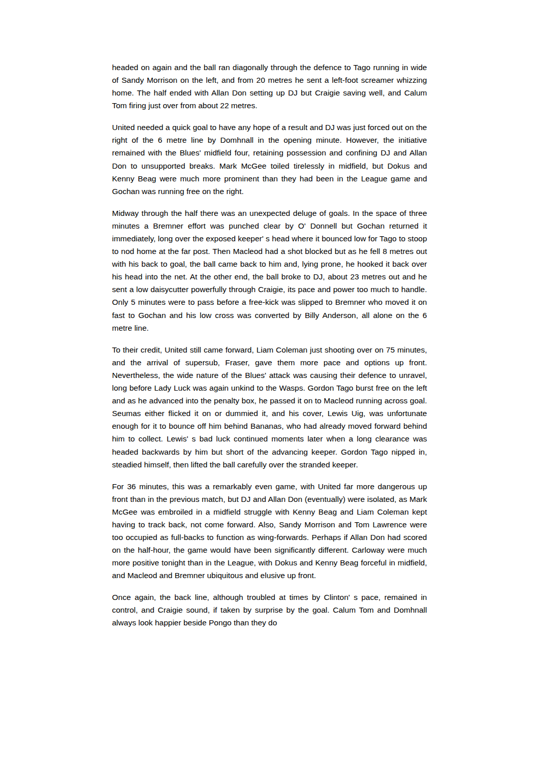headed on again and the ball ran diagonally through the defence to Tago running in wide of Sandy Morrison on the left, and from 20 metres he sent a left-foot screamer whizzing home. The half ended with Allan Don setting up DJ but Craigie saving well, and Calum Tom firing just over from about 22 metres.
United needed a quick goal to have any hope of a result and DJ was just forced out on the right of the 6 metre line by Domhnall in the opening minute. However, the initiative remained with the Blues' midfield four, retaining possession and confining DJ and Allan Don to unsupported breaks. Mark McGee toiled tirelessly in midfield, but Dokus and Kenny Beag were much more prominent than they had been in the League game and Gochan was running free on the right.
Midway through the half there was an unexpected deluge of goals. In the space of three minutes a Bremner effort was punched clear by O' Donnell but Gochan returned it immediately, long over the exposed keeper' s head where it bounced low for Tago to stoop to nod home at the far post. Then Macleod had a shot blocked but as he fell 8 metres out with his back to goal, the ball came back to him and, lying prone, he hooked it back over his head into the net. At the other end, the ball broke to DJ, about 23 metres out and he sent a low daisycutter powerfully through Craigie, its pace and power too much to handle. Only 5 minutes were to pass before a free-kick was slipped to Bremner who moved it on fast to Gochan and his low cross was converted by Billy Anderson, all alone on the 6 metre line.
To their credit, United still came forward, Liam Coleman just shooting over on 75 minutes, and the arrival of supersub, Fraser, gave them more pace and options up front. Nevertheless, the wide nature of the Blues' attack was causing their defence to unravel, long before Lady Luck was again unkind to the Wasps. Gordon Tago burst free on the left and as he advanced into the penalty box, he passed it on to Macleod running across goal. Seumas either flicked it on or dummied it, and his cover, Lewis Uig, was unfortunate enough for it to bounce off him behind Bananas, who had already moved forward behind him to collect. Lewis' s bad luck continued moments later when a long clearance was headed backwards by him but short of the advancing keeper. Gordon Tago nipped in, steadied himself, then lifted the ball carefully over the stranded keeper.
For 36 minutes, this was a remarkably even game, with United far more dangerous up front than in the previous match, but DJ and Allan Don (eventually) were isolated, as Mark McGee was embroiled in a midfield struggle with Kenny Beag and Liam Coleman kept having to track back, not come forward. Also, Sandy Morrison and Tom Lawrence were too occupied as full-backs to function as wing-forwards. Perhaps if Allan Don had scored on the half-hour, the game would have been significantly different. Carloway were much more positive tonight than in the League, with Dokus and Kenny Beag forceful in midfield, and Macleod and Bremner ubiquitous and elusive up front.
Once again, the back line, although troubled at times by Clinton' s pace, remained in control, and Craigie sound, if taken by surprise by the goal. Calum Tom and Domhnall always look happier beside Pongo than they do